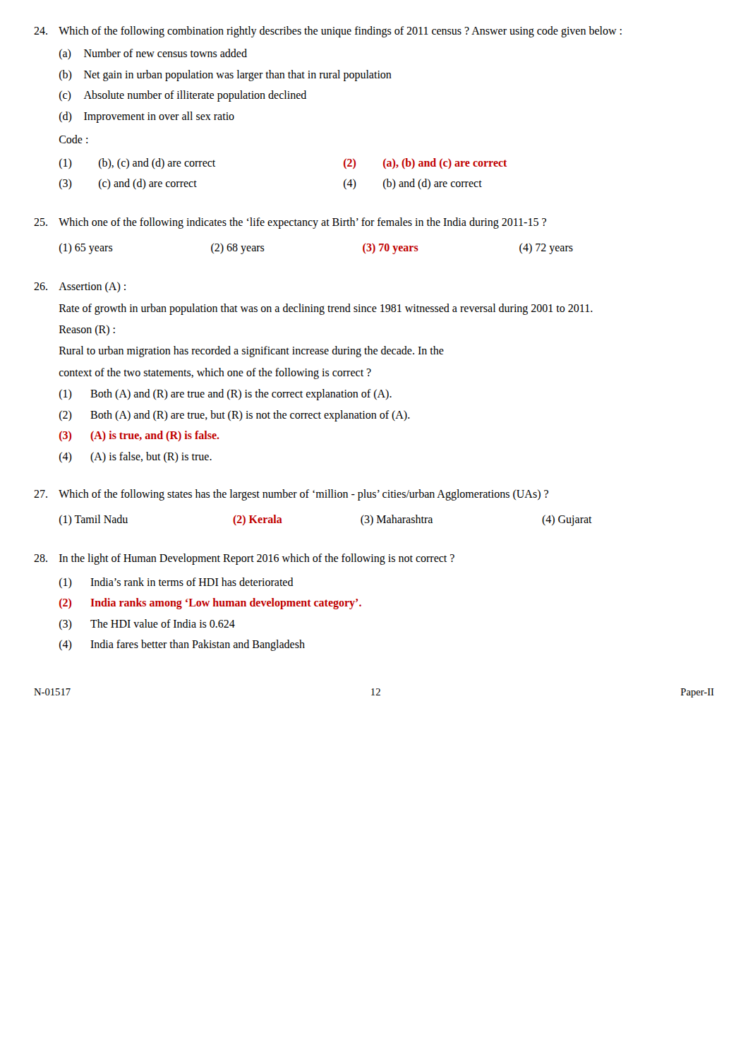24. Which of the following combination rightly describes the unique findings of 2011 census ? Answer using code given below :
(a) Number of new census towns added
(b) Net gain in urban population was larger than that in rural population
(c) Absolute number of illiterate population declined
(d) Improvement in over all sex ratio
Code :
| (1) | (b), (c) and (d) are correct | (2) | (a), (b) and (c) are correct |
| (3) | (c) and (d) are correct | (4) | (b) and (d) are correct |
25. Which one of the following indicates the ‘life expectancy at Birth’ for females in the India during 2011-15 ?
| (1) 65 years | (2) 68 years | (3) 70 years | (4) 72 years |
26. Assertion (A) :
Rate of growth in urban population that was on a declining trend since 1981 witnessed a reversal during 2001 to 2011.
Reason (R) :
Rural to urban migration has recorded a significant increase during the decade. In the
context of the two statements, which one of the following is correct ?
(1) Both (A) and (R) are true and (R) is the correct explanation of (A).
(2) Both (A) and (R) are true, but (R) is not the correct explanation of (A).
(3)(A) is true, and (R) is false.
(4)(A) is false, but (R) is true.
27. Which of the following states has the largest number of ‘million - plus’ cities/urban Agglomerations (UAs) ?
| (1) Tamil Nadu | (2) Kerala | (3) Maharashtra | (4) Gujarat |
28. In the light of Human Development Report 2016 which of the following is not correct ?
(1) India’s rank in terms of HDI has deteriorated
(2) India ranks among ‘Low human development category’.
(3) The HDI value of India is 0.624
(4) India fares better than Pakistan and Bangladesh
N-01517
12
Paper-II